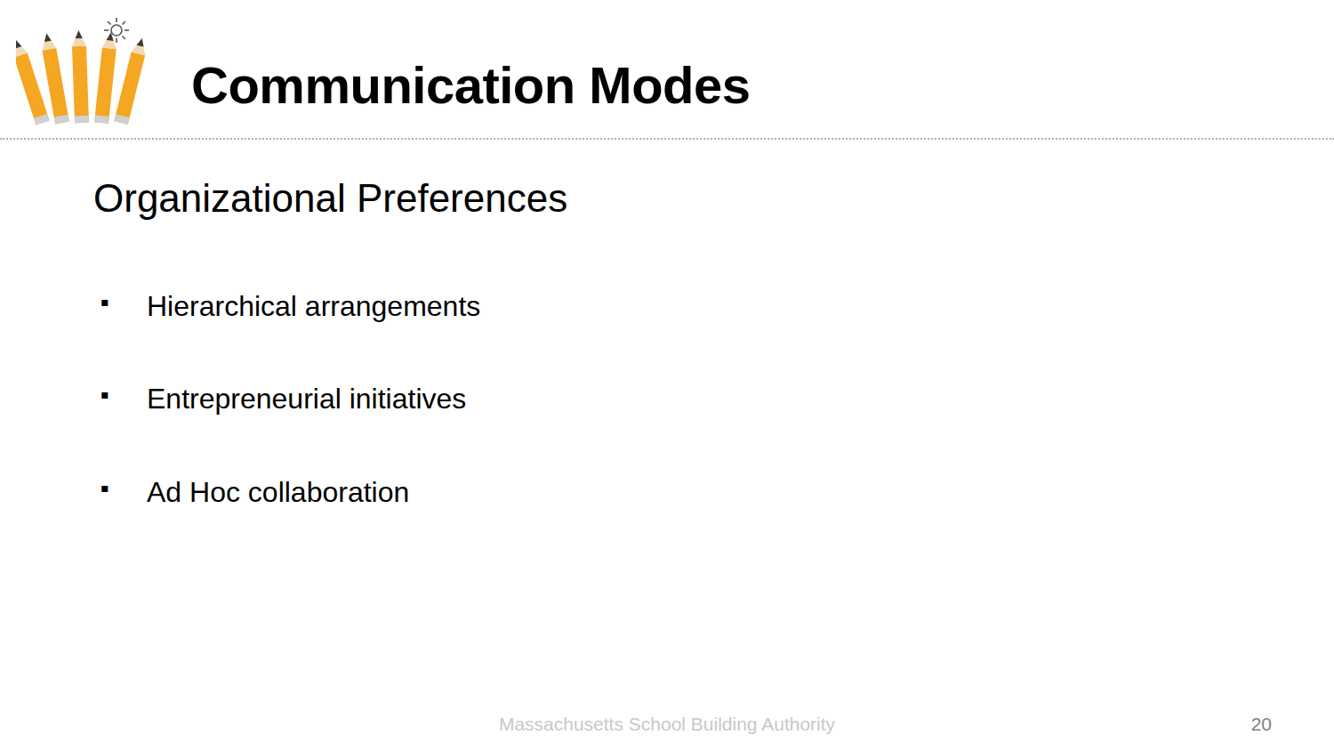Communication Modes
Organizational Preferences
Hierarchical arrangements
Entrepreneurial initiatives
Ad Hoc collaboration
Massachusetts School Building Authority
20